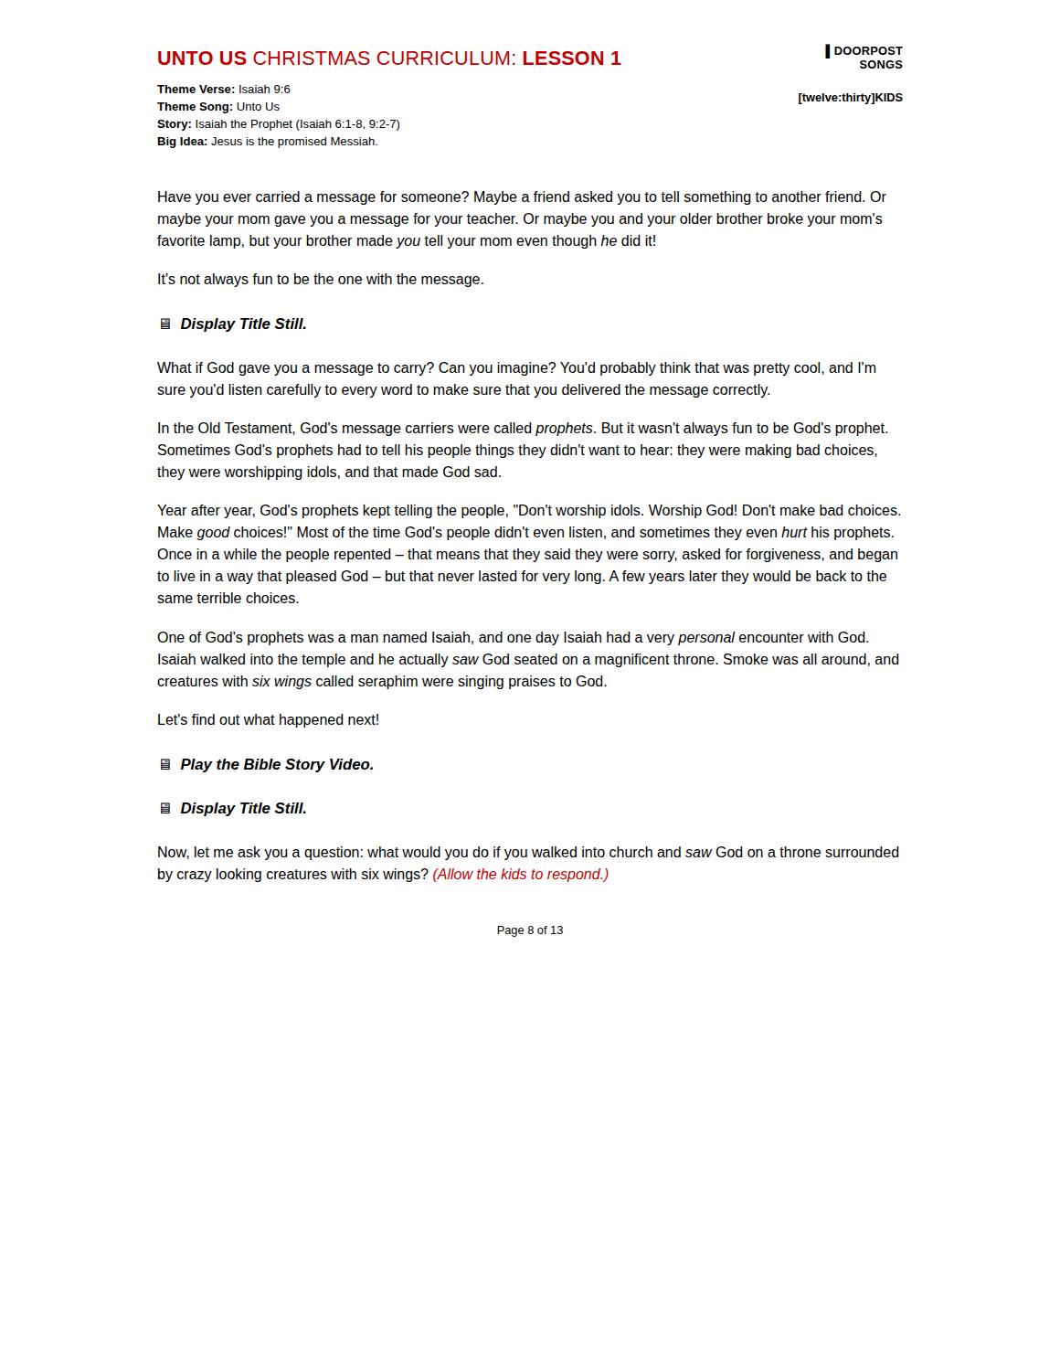▌DOORPOST
SONGS
[twelve:thirty]KIDS
UNTO US CHRISTMAS CURRICULUM: LESSON 1
Theme Verse: Isaiah 9:6
Theme Song: Unto Us
Story: Isaiah the Prophet (Isaiah 6:1-8, 9:2-7)
Big Idea: Jesus is the promised Messiah.
Have you ever carried a message for someone? Maybe a friend asked you to tell something to another friend. Or maybe your mom gave you a message for your teacher. Or maybe you and your older brother broke your mom's favorite lamp, but your brother made you tell your mom even though he did it!
It's not always fun to be the one with the message.
🖥Display Title Still.
What if God gave you a message to carry? Can you imagine? You'd probably think that was pretty cool, and I'm sure you'd listen carefully to every word to make sure that you delivered the message correctly.
In the Old Testament, God's message carriers were called prophets. But it wasn't always fun to be God's prophet. Sometimes God's prophets had to tell his people things they didn't want to hear: they were making bad choices, they were worshipping idols, and that made God sad.
Year after year, God's prophets kept telling the people, "Don't worship idols. Worship God! Don't make bad choices. Make good choices!" Most of the time God's people didn't even listen, and sometimes they even hurt his prophets. Once in a while the people repented – that means that they said they were sorry, asked for forgiveness, and began to live in a way that pleased God – but that never lasted for very long. A few years later they would be back to the same terrible choices.
One of God's prophets was a man named Isaiah, and one day Isaiah had a very personal encounter with God. Isaiah walked into the temple and he actually saw God seated on a magnificent throne. Smoke was all around, and creatures with six wings called seraphim were singing praises to God.
Let's find out what happened next!
🖥Play the Bible Story Video.
🖥Display Title Still.
Now, let me ask you a question: what would you do if you walked into church and saw God on a throne surrounded by crazy looking creatures with six wings? (Allow the kids to respond.)
Page 8 of 13